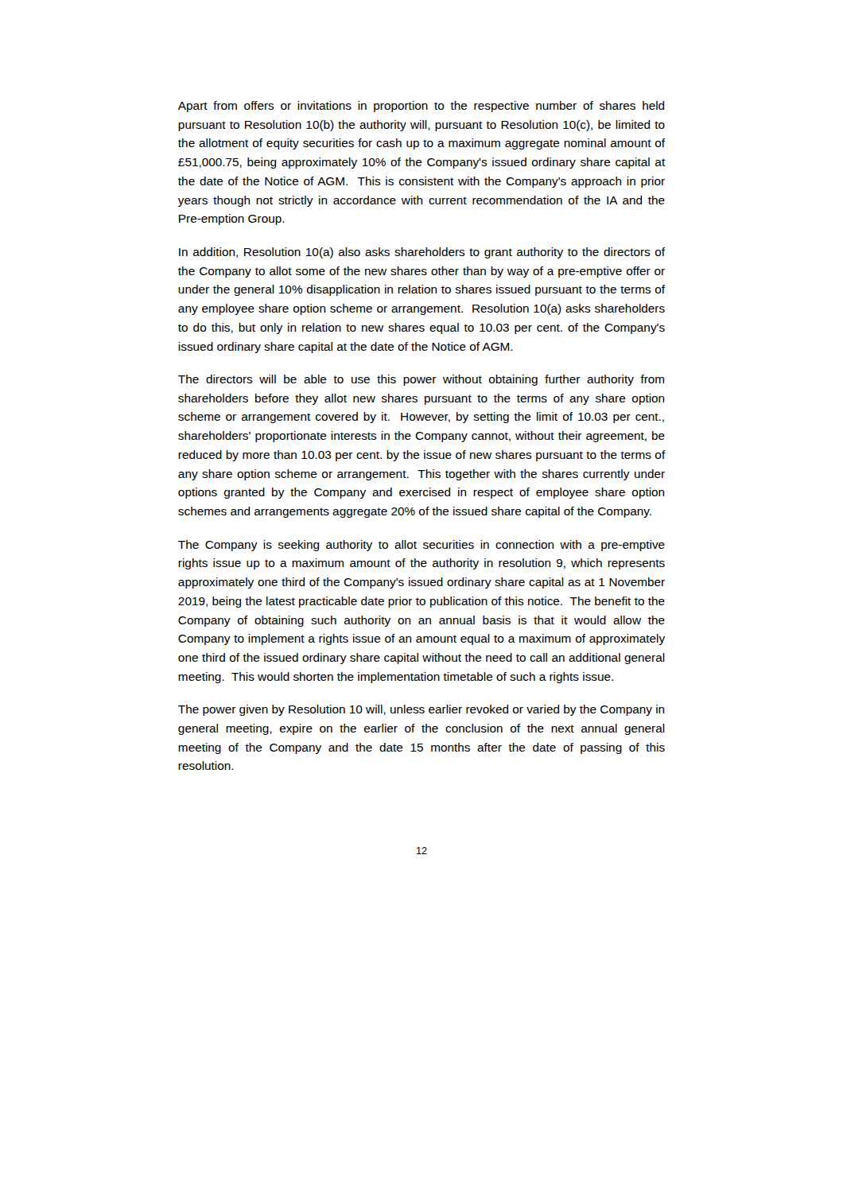Apart from offers or invitations in proportion to the respective number of shares held pursuant to Resolution 10(b) the authority will, pursuant to Resolution 10(c), be limited to the allotment of equity securities for cash up to a maximum aggregate nominal amount of £51,000.75, being approximately 10% of the Company's issued ordinary share capital at the date of the Notice of AGM. This is consistent with the Company's approach in prior years though not strictly in accordance with current recommendation of the IA and the Pre-emption Group.
In addition, Resolution 10(a) also asks shareholders to grant authority to the directors of the Company to allot some of the new shares other than by way of a pre-emptive offer or under the general 10% disapplication in relation to shares issued pursuant to the terms of any employee share option scheme or arrangement. Resolution 10(a) asks shareholders to do this, but only in relation to new shares equal to 10.03 per cent. of the Company's issued ordinary share capital at the date of the Notice of AGM.
The directors will be able to use this power without obtaining further authority from shareholders before they allot new shares pursuant to the terms of any share option scheme or arrangement covered by it. However, by setting the limit of 10.03 per cent., shareholders' proportionate interests in the Company cannot, without their agreement, be reduced by more than 10.03 per cent. by the issue of new shares pursuant to the terms of any share option scheme or arrangement. This together with the shares currently under options granted by the Company and exercised in respect of employee share option schemes and arrangements aggregate 20% of the issued share capital of the Company.
The Company is seeking authority to allot securities in connection with a pre-emptive rights issue up to a maximum amount of the authority in resolution 9, which represents approximately one third of the Company's issued ordinary share capital as at 1 November 2019, being the latest practicable date prior to publication of this notice. The benefit to the Company of obtaining such authority on an annual basis is that it would allow the Company to implement a rights issue of an amount equal to a maximum of approximately one third of the issued ordinary share capital without the need to call an additional general meeting. This would shorten the implementation timetable of such a rights issue.
The power given by Resolution 10 will, unless earlier revoked or varied by the Company in general meeting, expire on the earlier of the conclusion of the next annual general meeting of the Company and the date 15 months after the date of passing of this resolution.
12